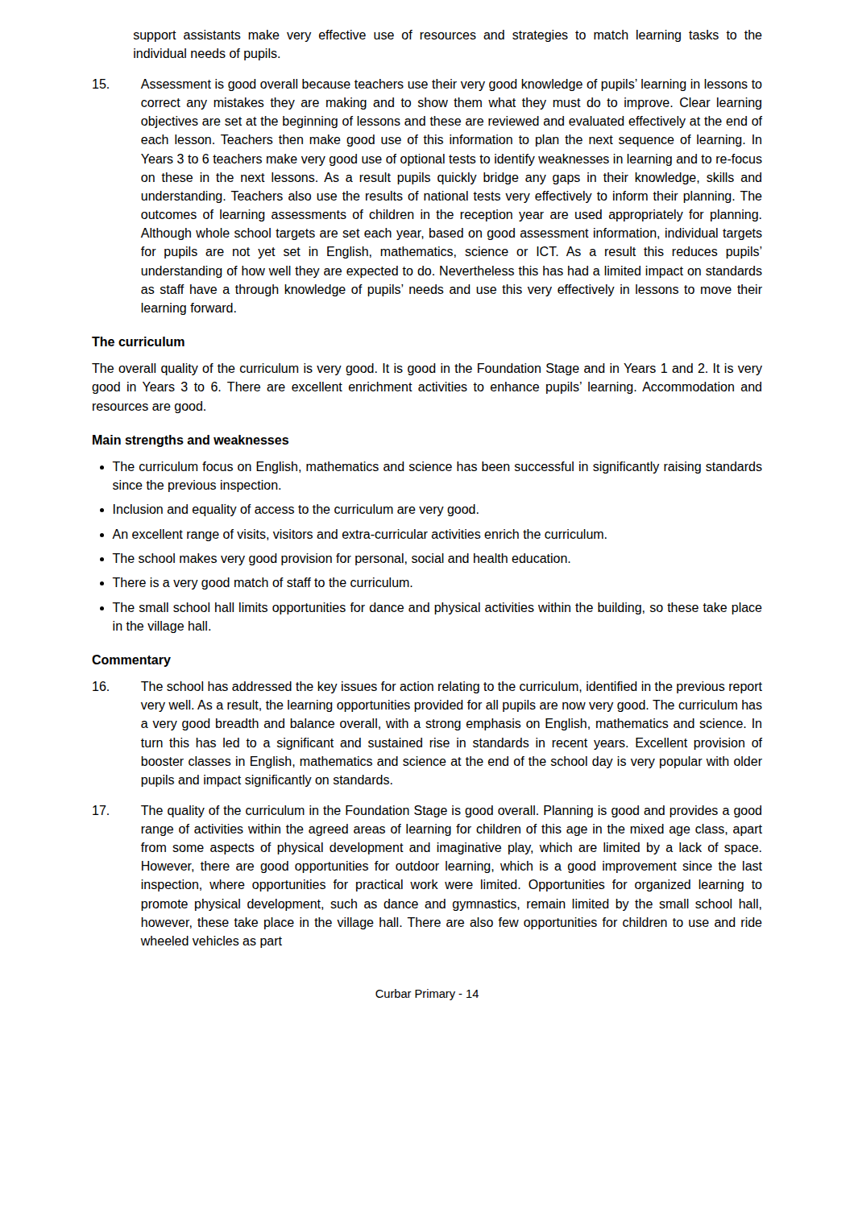support assistants make very effective use of resources and strategies to match learning tasks to the individual needs of pupils.
15. Assessment is good overall because teachers use their very good knowledge of pupils’ learning in lessons to correct any mistakes they are making and to show them what they must do to improve. Clear learning objectives are set at the beginning of lessons and these are reviewed and evaluated effectively at the end of each lesson. Teachers then make good use of this information to plan the next sequence of learning. In Years 3 to 6 teachers make very good use of optional tests to identify weaknesses in learning and to re-focus on these in the next lessons. As a result pupils quickly bridge any gaps in their knowledge, skills and understanding. Teachers also use the results of national tests very effectively to inform their planning. The outcomes of learning assessments of children in the reception year are used appropriately for planning. Although whole school targets are set each year, based on good assessment information, individual targets for pupils are not yet set in English, mathematics, science or ICT. As a result this reduces pupils’ understanding of how well they are expected to do. Nevertheless this has had a limited impact on standards as staff have a through knowledge of pupils’ needs and use this very effectively in lessons to move their learning forward.
The curriculum
The overall quality of the curriculum is very good. It is good in the Foundation Stage and in Years 1 and 2. It is very good in Years 3 to 6. There are excellent enrichment activities to enhance pupils’ learning. Accommodation and resources are good.
Main strengths and weaknesses
The curriculum focus on English, mathematics and science has been successful in significantly raising standards since the previous inspection.
Inclusion and equality of access to the curriculum are very good.
An excellent range of visits, visitors and extra-curricular activities enrich the curriculum.
The school makes very good provision for personal, social and health education.
There is a very good match of staff to the curriculum.
The small school hall limits opportunities for dance and physical activities within the building, so these take place in the village hall.
Commentary
16. The school has addressed the key issues for action relating to the curriculum, identified in the previous report very well. As a result, the learning opportunities provided for all pupils are now very good. The curriculum has a very good breadth and balance overall, with a strong emphasis on English, mathematics and science. In turn this has led to a significant and sustained rise in standards in recent years. Excellent provision of booster classes in English, mathematics and science at the end of the school day is very popular with older pupils and impact significantly on standards.
17. The quality of the curriculum in the Foundation Stage is good overall. Planning is good and provides a good range of activities within the agreed areas of learning for children of this age in the mixed age class, apart from some aspects of physical development and imaginative play, which are limited by a lack of space. However, there are good opportunities for outdoor learning, which is a good improvement since the last inspection, where opportunities for practical work were limited. Opportunities for organized learning to promote physical development, such as dance and gymnastics, remain limited by the small school hall, however, these take place in the village hall. There are also few opportunities for children to use and ride wheeled vehicles as part
Curbar Primary - 14